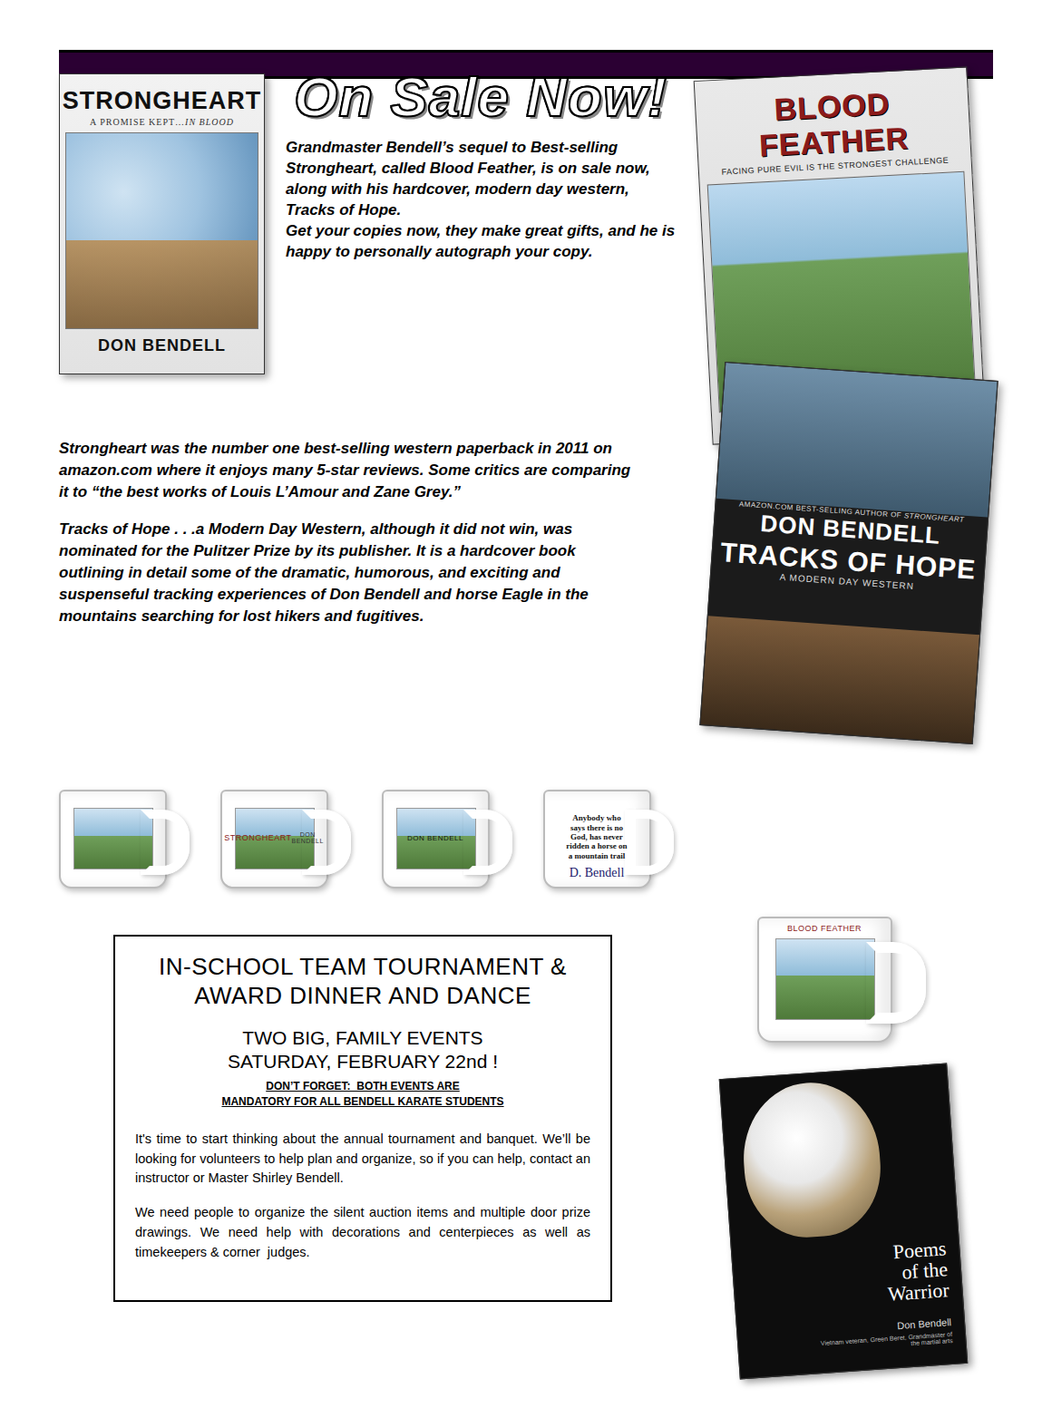STRONGHEART
A PROMISE KEPT…IN BLOOD
DON BENDELL
On Sale Now!
Grandmaster Bendell’s sequel to Best-selling Strongheart, called Blood Feather, is on sale now, along with his hardcover, modern day western, Tracks of Hope.
Get your copies now, they make great gifts, and he is happy to personally autograph your copy.
BLOOD FEATHER
FACING PURE EVIL IS THE STRONGEST CHALLENGE
DON BENDELL
AUTHOR OF STRONGHEART
Strongheart was the number one best-selling western paperback in 2011 on amazon.com where it enjoys many 5-star reviews. Some critics are comparing it to “the best works of Louis L’Amour and Zane Grey.”
Tracks of Hope . . .a Modern Day Western, although it did not win, was nominated for the Pulitzer Prize by its publisher. It is a hardcover book outlining in detail some of the dramatic, humorous, and exciting and suspenseful tracking experiences of Don Bendell and horse Eagle in the mountains searching for lost hikers and fugitives.
AMAZON.COM BEST-SELLING AUTHOR OF STRONGHEART
DON BENDELL
TRACKS OF HOPE
A MODERN DAY WESTERN
STRONGHEART
DON BENDELL
DON BENDELL
Anybody who
says there is no
God, has never
ridden a horse on
a mountain trail
D. Bendell
IN-SCHOOL TEAM TOURNAMENT & AWARD DINNER AND DANCE
TWO BIG, FAMILY EVENTS
SATURDAY, FEBRUARY 22nd !
DON’T FORGET: BOTH EVENTS ARE
MANDATORY FOR ALL BENDELL KARATE STUDENTS
It's time to start thinking about the annual tournament and banquet. We’ll be looking for volunteers to help plan and organize, so if you can help, contact an instructor or Master Shirley Bendell.
We need people to organize the silent auction items and multiple door prize drawings. We need help with decorations and centerpieces as well as timekeepers & corner judges.
BLOOD FEATHER
Poems
of the
Warrior
Don Bendell
Vietnam veteran, Green Beret, Grandmaster of the martial arts